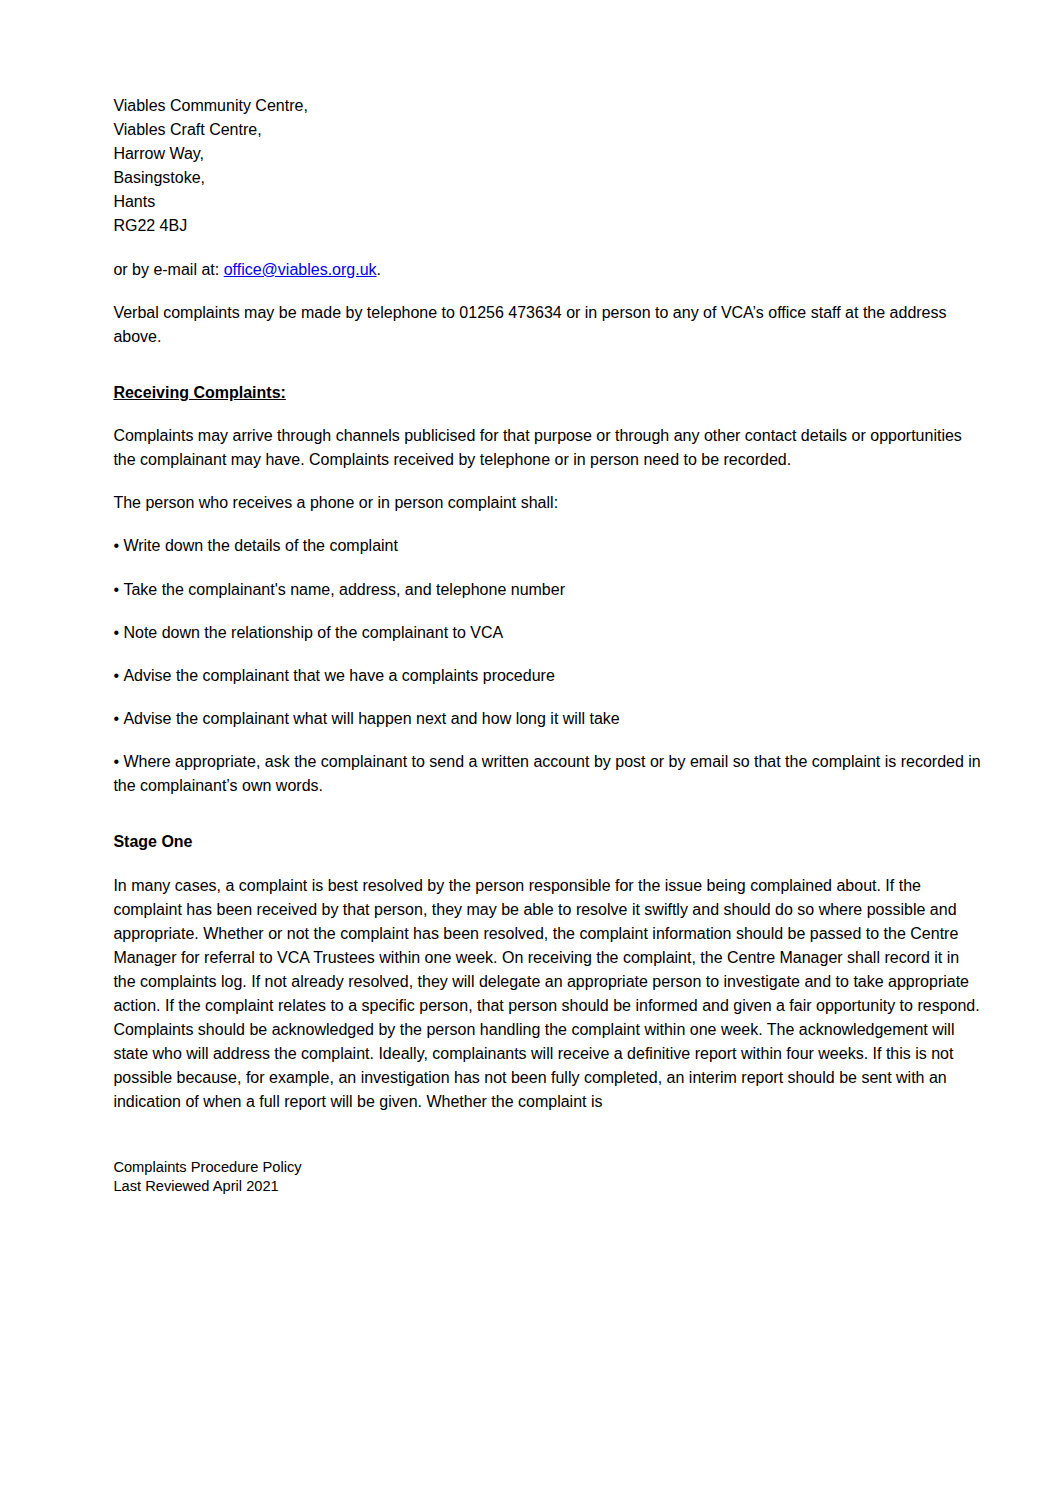Viables Community Centre,
Viables Craft Centre,
Harrow Way,
Basingstoke,
Hants
RG22 4BJ
or by e-mail at: office@viables.org.uk.
Verbal complaints may be made by telephone to 01256 473634 or in person to any of VCA’s office staff at the address above.
Receiving Complaints:
Complaints may arrive through channels publicised for that purpose or through any other contact details or opportunities the complainant may have. Complaints received by telephone or in person need to be recorded.
The person who receives a phone or in person complaint shall:
Write down the details of the complaint
Take the complainant's name, address, and telephone number
Note down the relationship of the complainant to VCA
Advise the complainant that we have a complaints procedure
Advise the complainant what will happen next and how long it will take
Where appropriate, ask the complainant to send a written account by post or by email so that the complaint is recorded in the complainant’s own words.
Stage One
In many cases, a complaint is best resolved by the person responsible for the issue being complained about. If the complaint has been received by that person, they may be able to resolve it swiftly and should do so where possible and appropriate. Whether or not the complaint has been resolved, the complaint information should be passed to the Centre Manager for referral to VCA Trustees within one week. On receiving the complaint, the Centre Manager shall record it in the complaints log. If not already resolved, they will delegate an appropriate person to investigate and to take appropriate action. If the complaint relates to a specific person, that person should be informed and given a fair opportunity to respond. Complaints should be acknowledged by the person handling the complaint within one week. The acknowledgement will state who will address the complaint. Ideally, complainants will receive a definitive report within four weeks. If this is not possible because, for example, an investigation has not been fully completed, an interim report should be sent with an indication of when a full report will be given. Whether the complaint is
Complaints Procedure Policy
Last Reviewed April 2021